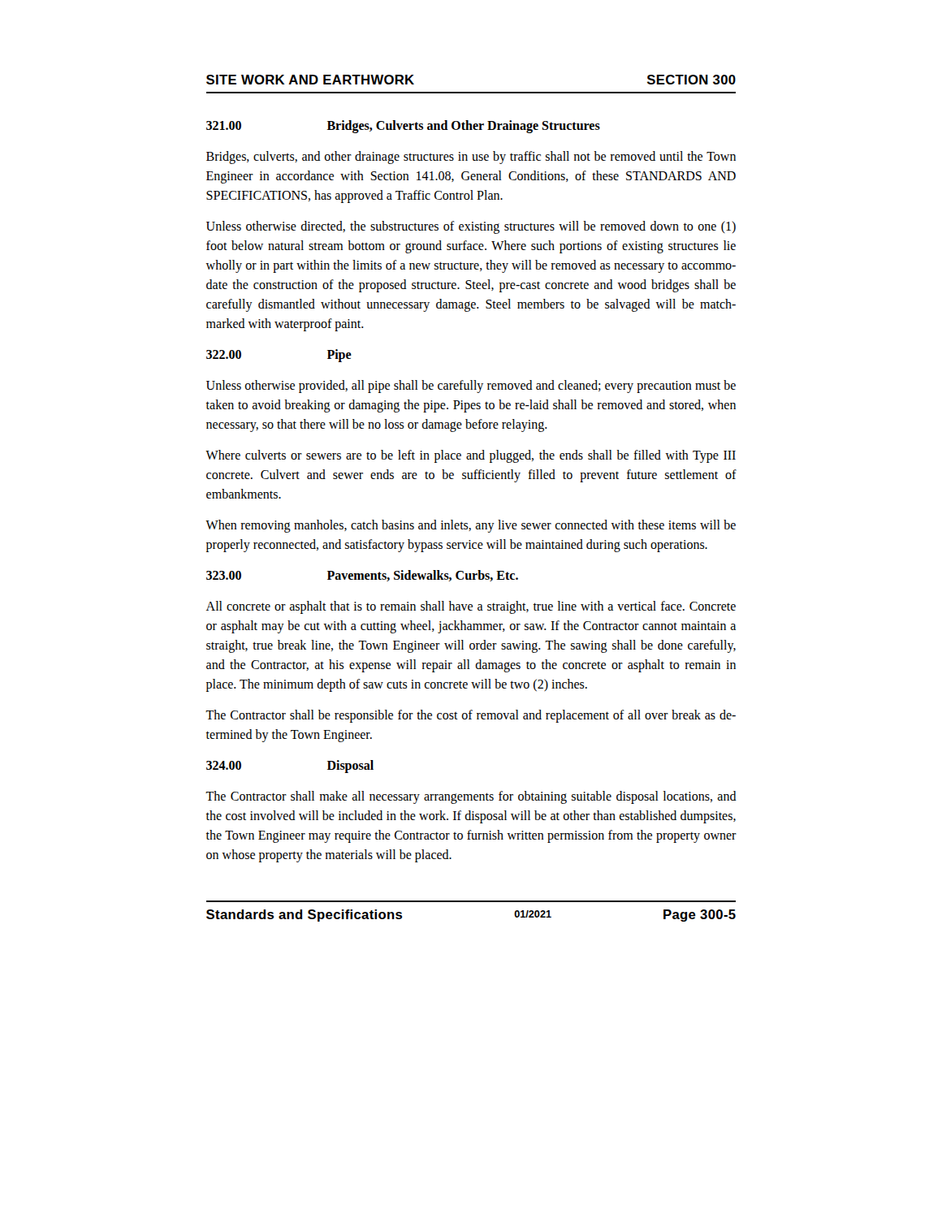Site Work and Earthwork
Section 300
321.00 Bridges, Culverts and Other Drainage Structures
Bridges, culverts, and other drainage structures in use by traffic shall not be removed until the Town Engineer in accordance with Section 141.08, General Conditions, of these STANDARDS AND SPECIFICATIONS, has approved a Traffic Control Plan.
Unless otherwise directed, the substructures of existing structures will be removed down to one (1) foot below natural stream bottom or ground surface. Where such portions of existing structures lie wholly or in part within the limits of a new structure, they will be removed as necessary to accommodate the construction of the proposed structure. Steel, pre-cast concrete and wood bridges shall be carefully dismantled without unnecessary damage. Steel members to be salvaged will be match-marked with waterproof paint.
322.00 Pipe
Unless otherwise provided, all pipe shall be carefully removed and cleaned; every precaution must be taken to avoid breaking or damaging the pipe. Pipes to be re-laid shall be removed and stored, when necessary, so that there will be no loss or damage before relaying.
Where culverts or sewers are to be left in place and plugged, the ends shall be filled with Type III concrete. Culvert and sewer ends are to be sufficiently filled to prevent future settlement of embankments.
When removing manholes, catch basins and inlets, any live sewer connected with these items will be properly reconnected, and satisfactory bypass service will be maintained during such operations.
323.00 Pavements, Sidewalks, Curbs, Etc.
All concrete or asphalt that is to remain shall have a straight, true line with a vertical face. Concrete or asphalt may be cut with a cutting wheel, jackhammer, or saw. If the Contractor cannot maintain a straight, true break line, the Town Engineer will order sawing. The sawing shall be done carefully, and the Contractor, at his expense will repair all damages to the concrete or asphalt to remain in place. The minimum depth of saw cuts in concrete will be two (2) inches.
The Contractor shall be responsible for the cost of removal and replacement of all over break as determined by the Town Engineer.
324.00 Disposal
The Contractor shall make all necessary arrangements for obtaining suitable disposal locations, and the cost involved will be included in the work. If disposal will be at other than established dumpsites, the Town Engineer may require the Contractor to furnish written permission from the property owner on whose property the materials will be placed.
Standards and Specifications
01/2021
Page 300-5